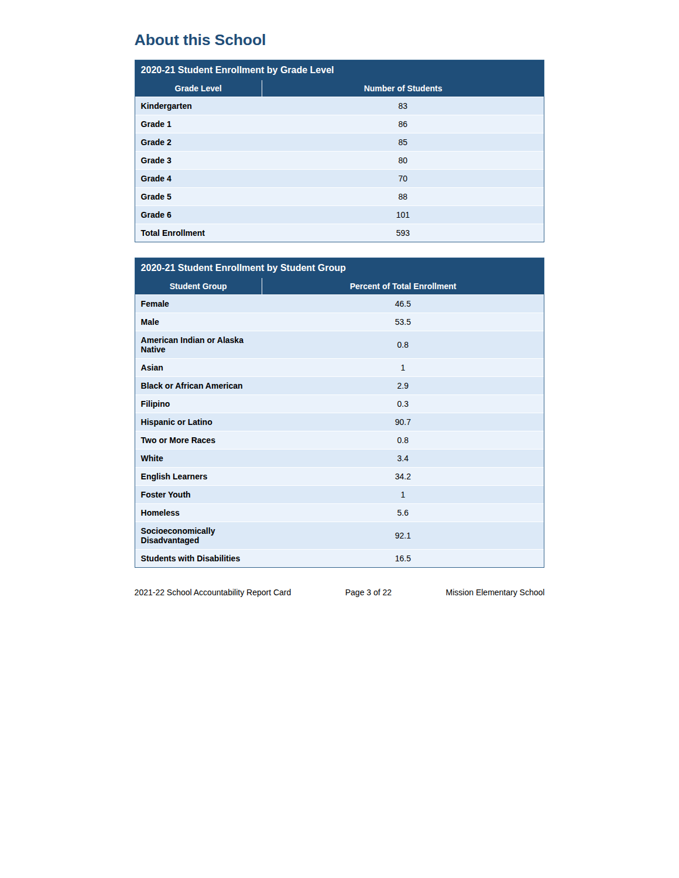About this School
2020-21 Student Enrollment by Grade Level
| Grade Level | Number of Students |
| --- | --- |
| Kindergarten | 83 |
| Grade 1 | 86 |
| Grade 2 | 85 |
| Grade 3 | 80 |
| Grade 4 | 70 |
| Grade 5 | 88 |
| Grade 6 | 101 |
| Total Enrollment | 593 |
2020-21 Student Enrollment by Student Group
| Student Group | Percent of Total Enrollment |
| --- | --- |
| Female | 46.5 |
| Male | 53.5 |
| American Indian or Alaska Native | 0.8 |
| Asian | 1 |
| Black or African American | 2.9 |
| Filipino | 0.3 |
| Hispanic or Latino | 90.7 |
| Two or More Races | 0.8 |
| White | 3.4 |
| English Learners | 34.2 |
| Foster Youth | 1 |
| Homeless | 5.6 |
| Socioeconomically Disadvantaged | 92.1 |
| Students with Disabilities | 16.5 |
2021-22 School Accountability Report Card
Page 3 of 22
Mission Elementary School